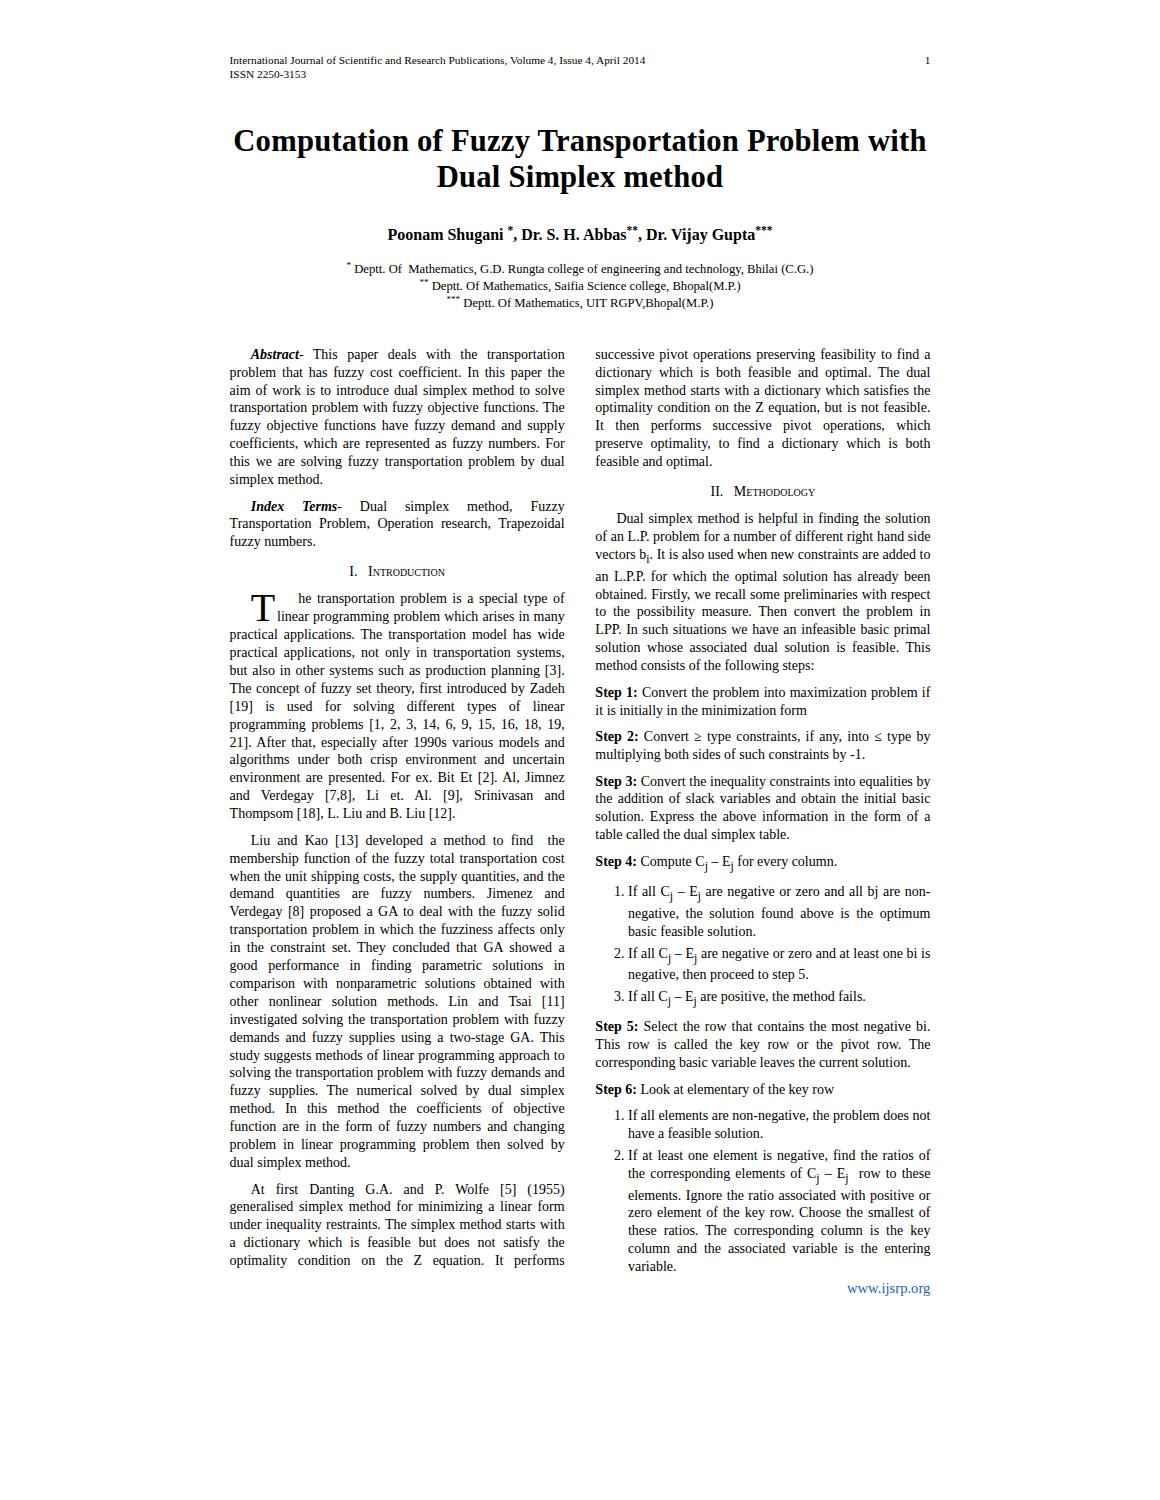International Journal of Scientific and Research Publications, Volume 4, Issue 4, April 2014
ISSN 2250-3153 1
Computation of Fuzzy Transportation Problem with Dual Simplex method
Poonam Shugani *, Dr. S. H. Abbas**, Dr. Vijay Gupta***
* Deptt. Of Mathematics, G.D. Rungta college of engineering and technology, Bhilai (C.G.)
** Deptt. Of Mathematics, Saifia Science college, Bhopal(M.P.)
*** Deptt. Of Mathematics, UIT RGPV,Bhopal(M.P.)
Abstract- This paper deals with the transportation problem that has fuzzy cost coefficient. In this paper the aim of work is to introduce dual simplex method to solve transportation problem with fuzzy objective functions. The fuzzy objective functions have fuzzy demand and supply coefficients, which are represented as fuzzy numbers. For this we are solving fuzzy transportation problem by dual simplex method.
Index Terms- Dual simplex method, Fuzzy Transportation Problem, Operation research, Trapezoidal fuzzy numbers.
I. Introduction
The transportation problem is a special type of linear programming problem which arises in many practical applications. The transportation model has wide practical applications, not only in transportation systems, but also in other systems such as production planning [3]. The concept of fuzzy set theory, first introduced by Zadeh [19] is used for solving different types of linear programming problems [1, 2, 3, 14, 6, 9, 15, 16, 18, 19, 21]. After that, especially after 1990s various models and algorithms under both crisp environment and uncertain environment are presented. For ex. Bit Et [2]. Al, Jimnez and Verdegay [7,8], Li et. Al. [9], Srinivasan and Thompsom [18], L. Liu and B. Liu [12].
Liu and Kao [13] developed a method to find the membership function of the fuzzy total transportation cost when the unit shipping costs, the supply quantities, and the demand quantities are fuzzy numbers. Jimenez and Verdegay [8] proposed a GA to deal with the fuzzy solid transportation problem in which the fuzziness affects only in the constraint set. They concluded that GA showed a good performance in finding parametric solutions in comparison with nonparametric solutions obtained with other nonlinear solution methods. Lin and Tsai [11] investigated solving the transportation problem with fuzzy demands and fuzzy supplies using a two-stage GA. This study suggests methods of linear programming approach to solving the transportation problem with fuzzy demands and fuzzy supplies. The numerical solved by dual simplex method. In this method the coefficients of objective function are in the form of fuzzy numbers and changing problem in linear programming problem then solved by dual simplex method.
At first Danting G.A. and P. Wolfe [5] (1955) generalised simplex method for minimizing a linear form under inequality restraints. The simplex method starts with a dictionary which is feasible but does not satisfy the optimality condition on the Z equation. It performs successive pivot operations preserving feasibility to find a dictionary which is both feasible and optimal. The dual simplex method starts with a dictionary which satisfies the optimality condition on the Z equation, but is not feasible. It then performs successive pivot operations, which preserve optimality, to find a dictionary which is both feasible and optimal.
II. Methodology
Dual simplex method is helpful in finding the solution of an L.P. problem for a number of different right hand side vectors bi. It is also used when new constraints are added to an L.P.P. for which the optimal solution has already been obtained. Firstly, we recall some preliminaries with respect to the possibility measure. Then convert the problem in LPP. In such situations we have an infeasible basic primal solution whose associated dual solution is feasible. This method consists of the following steps:
Step 1: Convert the problem into maximization problem if it is initially in the minimization form
Step 2: Convert ≥ type constraints, if any, into ≤ type by multiplying both sides of such constraints by -1.
Step 3: Convert the inequality constraints into equalities by the addition of slack variables and obtain the initial basic solution. Express the above information in the form of a table called the dual simplex table.
Step 4: Compute Cj – Ej for every column.
If all Cj – Ej are negative or zero and all bj are non-negative, the solution found above is the optimum basic feasible solution.
If all Cj – Ej are negative or zero and at least one bi is negative, then proceed to step 5.
If all Cj – Ej are positive, the method fails.
Step 5: Select the row that contains the most negative bi. This row is called the key row or the pivot row. The corresponding basic variable leaves the current solution.
Step 6: Look at elementary of the key row
If all elements are non-negative, the problem does not have a feasible solution.
If at least one element is negative, find the ratios of the corresponding elements of Cj – Ej row to these elements. Ignore the ratio associated with positive or zero element of the key row. Choose the smallest of these ratios. The corresponding column is the key column and the associated variable is the entering variable.
www.ijsrp.org